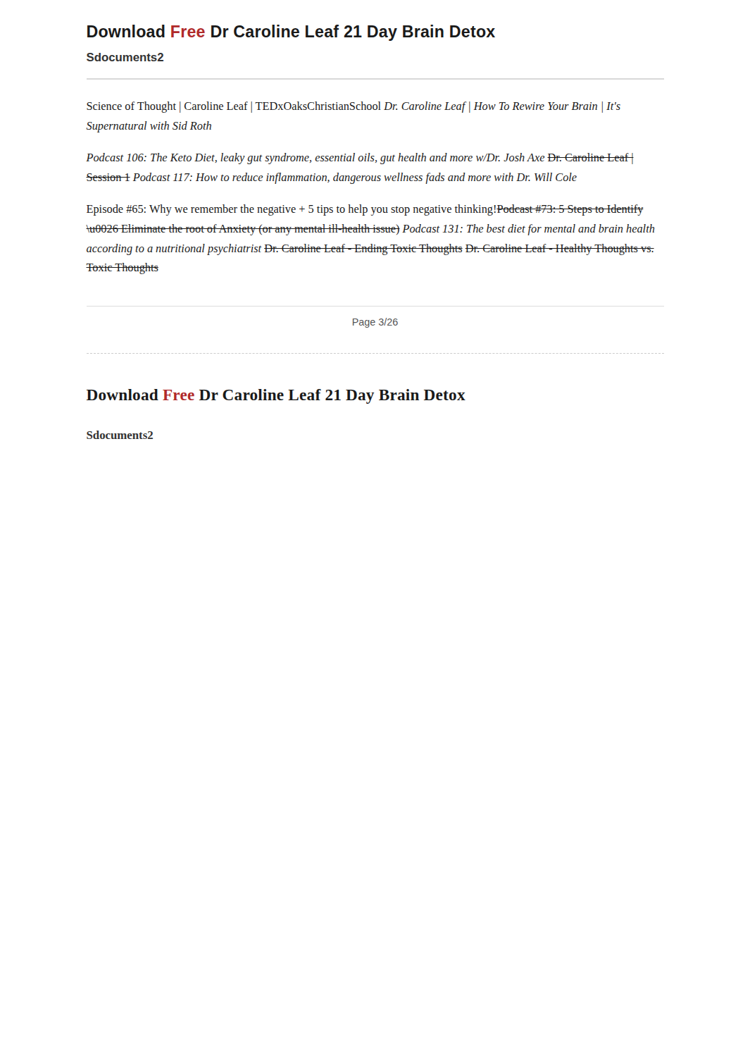Download Free Dr Caroline Leaf 21 Day Brain Detox
Sdocuments2
Science of Thought | Caroline Leaf | TEDxOaksChristianSchool Dr. Caroline Leaf | How To Rewire Your Brain | It's Supernatural with Sid Roth
Podcast 106: The Keto Diet, leaky gut syndrome, essential oils, gut health and more w/Dr. Josh Axe Dr. Caroline Leaf | Session 1 Podcast 117: How to reduce inflammation, dangerous wellness fads and more with Dr. Will Cole
Episode #65: Why we remember the negative + 5 tips to help you stop negative thinking!Podcast #73: 5 Steps to Identify \u0026 Eliminate the root of Anxiety (or any mental ill-health issue) Podcast 131: The best diet for mental and brain health according to a nutritional psychiatrist Dr. Caroline Leaf - Ending Toxic Thoughts Dr. Caroline Leaf - Healthy Thoughts vs. Toxic Thoughts
Page 3/26
Download Free Dr Caroline Leaf 21 Day Brain Detox
Sdocuments2